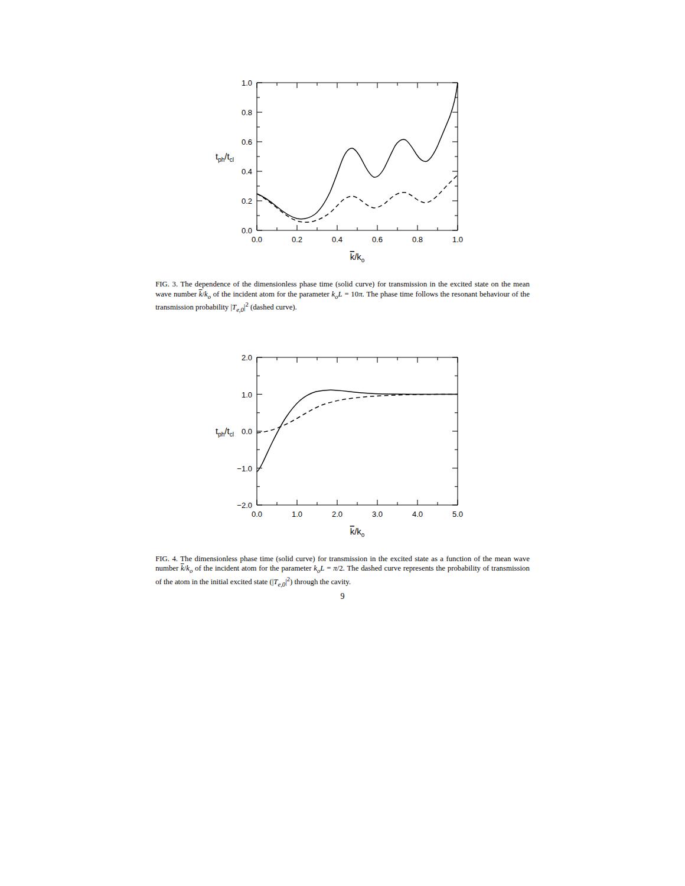0.0 0.2 0.4 0.6 0.8 1.0 0.0 0.2 0.4 0.6 0.8 1.0 tph/tcl k/ko
FIG. 3. The dependence of the dimensionless phase time (solid curve) for transmission in the excited state on the mean wave number k/ko of the incident atom for the parameter koL = 10π. The phase time follows the resonant behaviour of the transmission probability |Te,0|2 (dashed curve).
2.0 1.0 0.0 −1.0 −2.0 0.0 1.0 2.0 3.0 4.0 5.0 tph/tcl k/ko
FIG. 4. The dimensionless phase time (solid curve) for transmission in the excited state as a function of the mean wave number k/ko of the incident atom for the parameter koL = π/2. The dashed curve represents the probability of transmission of the atom in the initial excited state (|Te,0|2) through the cavity.
9